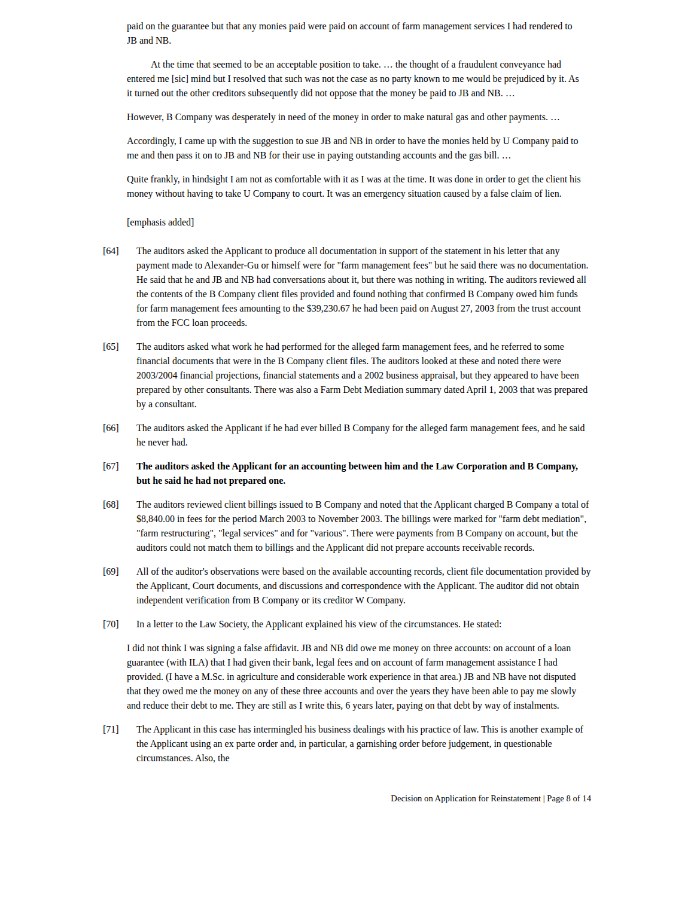paid on the guarantee but that any monies paid were paid on account of farm management services I had rendered to JB and NB.
At the time that seemed to be an acceptable position to take. … the thought of a fraudulent conveyance had entered me [sic] mind but I resolved that such was not the case as no party known to me would be prejudiced by it. As it turned out the other creditors subsequently did not oppose that the money be paid to JB and NB. …
However, B Company was desperately in need of the money in order to make natural gas and other payments. …
Accordingly, I came up with the suggestion to sue JB and NB in order to have the monies held by U Company paid to me and then pass it on to JB and NB for their use in paying outstanding accounts and the gas bill. …
Quite frankly, in hindsight I am not as comfortable with it as I was at the time. It was done in order to get the client his money without having to take U Company to court. It was an emergency situation caused by a false claim of lien.
[emphasis added]
[64] The auditors asked the Applicant to produce all documentation in support of the statement in his letter that any payment made to Alexander-Gu or himself were for "farm management fees" but he said there was no documentation. He said that he and JB and NB had conversations about it, but there was nothing in writing. The auditors reviewed all the contents of the B Company client files provided and found nothing that confirmed B Company owed him funds for farm management fees amounting to the $39,230.67 he had been paid on August 27, 2003 from the trust account from the FCC loan proceeds.
[65] The auditors asked what work he had performed for the alleged farm management fees, and he referred to some financial documents that were in the B Company client files. The auditors looked at these and noted there were 2003/2004 financial projections, financial statements and a 2002 business appraisal, but they appeared to have been prepared by other consultants. There was also a Farm Debt Mediation summary dated April 1, 2003 that was prepared by a consultant.
[66] The auditors asked the Applicant if he had ever billed B Company for the alleged farm management fees, and he said he never had.
[67] The auditors asked the Applicant for an accounting between him and the Law Corporation and B Company, but he said he had not prepared one.
[68] The auditors reviewed client billings issued to B Company and noted that the Applicant charged B Company a total of $8,840.00 in fees for the period March 2003 to November 2003. The billings were marked for "farm debt mediation", "farm restructuring", "legal services" and for "various". There were payments from B Company on account, but the auditors could not match them to billings and the Applicant did not prepare accounts receivable records.
[69] All of the auditor's observations were based on the available accounting records, client file documentation provided by the Applicant, Court documents, and discussions and correspondence with the Applicant. The auditor did not obtain independent verification from B Company or its creditor W Company.
[70] In a letter to the Law Society, the Applicant explained his view of the circumstances. He stated:
I did not think I was signing a false affidavit. JB and NB did owe me money on three accounts: on account of a loan guarantee (with ILA) that I had given their bank, legal fees and on account of farm management assistance I had provided. (I have a M.Sc. in agriculture and considerable work experience in that area.) JB and NB have not disputed that they owed me the money on any of these three accounts and over the years they have been able to pay me slowly and reduce their debt to me. They are still as I write this, 6 years later, paying on that debt by way of instalments.
[71] The Applicant in this case has intermingled his business dealings with his practice of law. This is another example of the Applicant using an ex parte order and, in particular, a garnishing order before judgement, in questionable circumstances. Also, the
Decision on Application for Reinstatement | Page 8 of 14